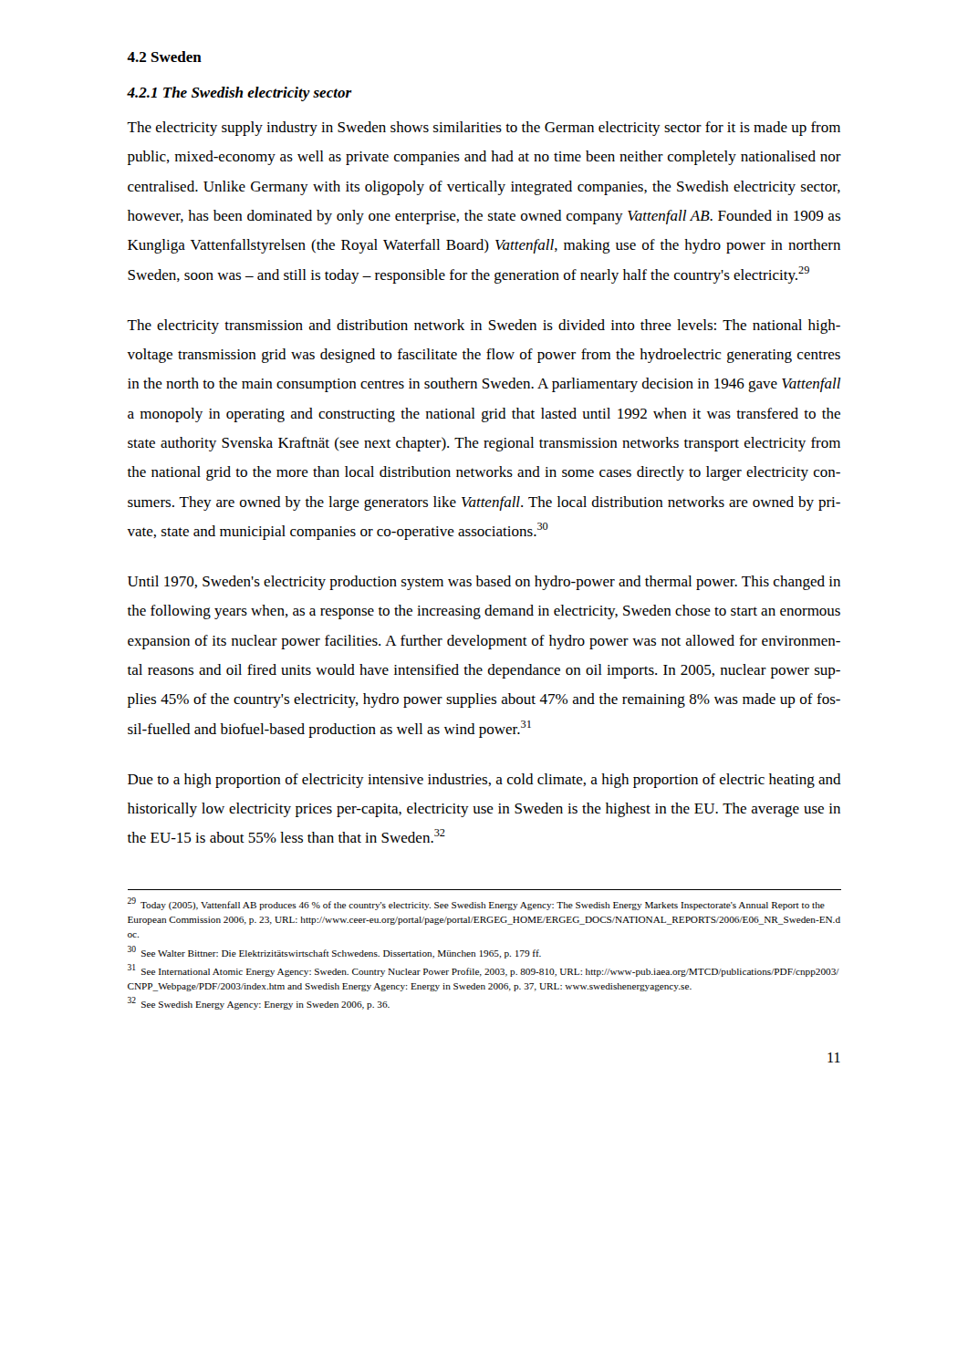4.2 Sweden
4.2.1 The Swedish electricity sector
The electricity supply industry in Sweden shows similarities to the German electricity sector for it is made up from public, mixed-economy as well as private companies and had at no time been neither completely nationalised nor centralised. Unlike Germany with its oligopoly of vertically integrated companies, the Swedish electricity sector, however, has been dominated by only one enterprise, the state owned company Vattenfall AB. Founded in 1909 as Kungliga Vattenfallstyrelsen (the Royal Waterfall Board) Vattenfall, making use of the hydro power in northern Sweden, soon was – and still is today – responsible for the generation of nearly half the country's electricity.29
The electricity transmission and distribution network in Sweden is divided into three levels: The national high-voltage transmission grid was designed to fascilitate the flow of power from the hydroelectric generating centres in the north to the main consumption centres in southern Sweden. A parliamentary decision in 1946 gave Vattenfall a monopoly in operating and constructing the national grid that lasted until 1992 when it was transfered to the state authority Svenska Kraftnät (see next chapter). The regional transmission networks transport electricity from the national grid to the more than local distribution networks and in some cases directly to larger electricity consumers. They are owned by the large generators like Vattenfall. The local distribution networks are owned by private, state and municipial companies or co-operative associations.30
Until 1970, Sweden's electricity production system was based on hydro-power and thermal power. This changed in the following years when, as a response to the increasing demand in electricity, Sweden chose to start an enormous expansion of its nuclear power facilities. A further development of hydro power was not allowed for environmental reasons and oil fired units would have intensified the dependance on oil imports. In 2005, nuclear power supplies 45% of the country's electricity, hydro power supplies about 47% and the remaining 8% was made up of fossil-fuelled and biofuel-based production as well as wind power.31
Due to a high proportion of electricity intensive industries, a cold climate, a high proportion of electric heating and historically low electricity prices per-capita, electricity use in Sweden is the highest in the EU. The average use in the EU-15 is about 55% less than that in Sweden.32
29 Today (2005), Vattenfall AB produces 46 % of the country's electricity. See Swedish Energy Agency: The Swedish Energy Markets Inspectorate's Annual Report to the European Commission 2006, p. 23, URL: http://www.ceer-eu.org/portal/page/portal/ERGEG_HOME/ERGEG_DOCS/NATIONAL_REPORTS/2006/E06_NR_Sweden-EN.doc.
30 See Walter Bittner: Die Elektrizitätswirtschaft Schwedens. Dissertation, München 1965, p. 179 ff.
31 See International Atomic Energy Agency: Sweden. Country Nuclear Power Profile, 2003, p. 809-810, URL: http://www-pub.iaea.org/MTCD/publications/PDF/cnpp2003/CNPP_Webpage/PDF/2003/index.htm and Swedish Energy Agency: Energy in Sweden 2006, p. 37, URL: www.swedishenergyagency.se.
32 See Swedish Energy Agency: Energy in Sweden 2006, p. 36.
11